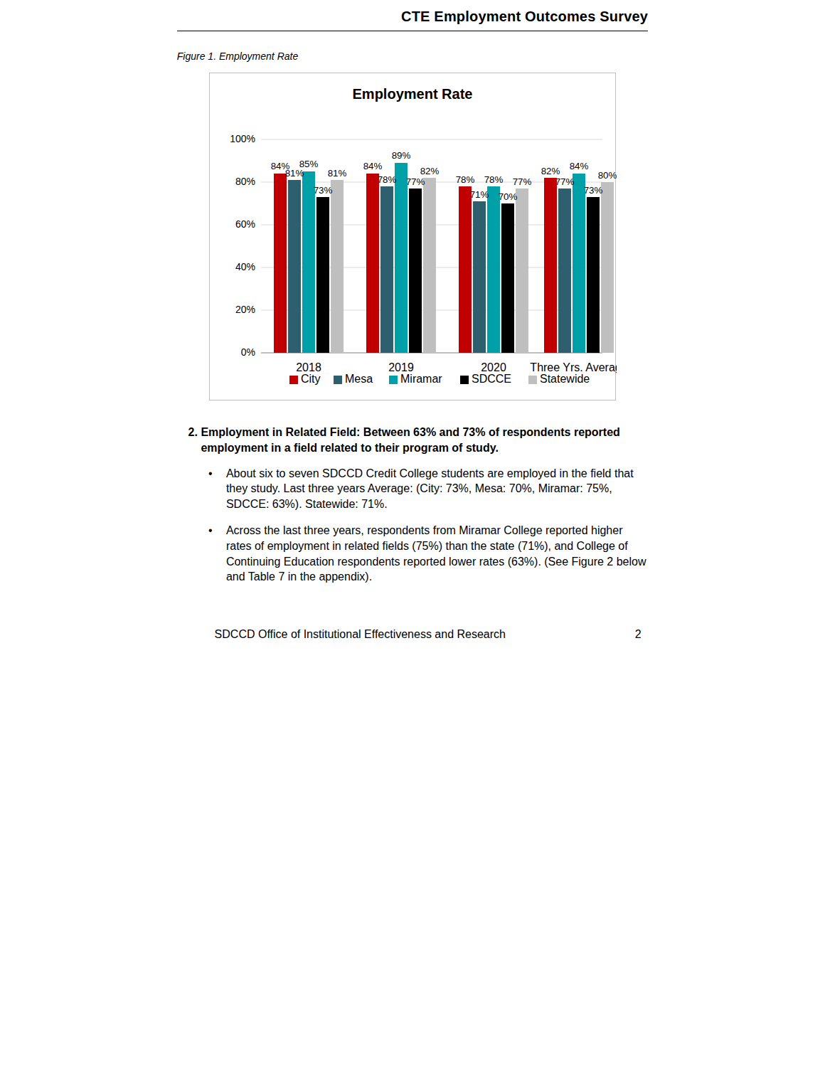CTE Employment Outcomes Survey
Figure 1. Employment Rate
Employment Rate
100% 80% 60% 40% 20% 0% 84% 81% 85% 73% 81% 2018 84% 78% 89% 77% 82% 2019 78% 71% 78% 70% 77% 2020 82% 77% 84% 73% 80% Three Yrs. Average City Mesa Miramar SDCCE Statewide
Employment in Related Field: Between 63% and 73% of respondents reported employment in a field related to their program of study.
About six to seven SDCCD Credit College students are employed in the field that they study. Last three years Average: (City: 73%, Mesa: 70%, Miramar: 75%, SDCCE: 63%). Statewide: 71%.
Across the last three years, respondents from Miramar College reported higher rates of employment in related fields (75%) than the state (71%), and College of Continuing Education respondents reported lower rates (63%). (See Figure 2 below and Table 7 in the appendix).
SDCCD Office of Institutional Effectiveness and Research
2